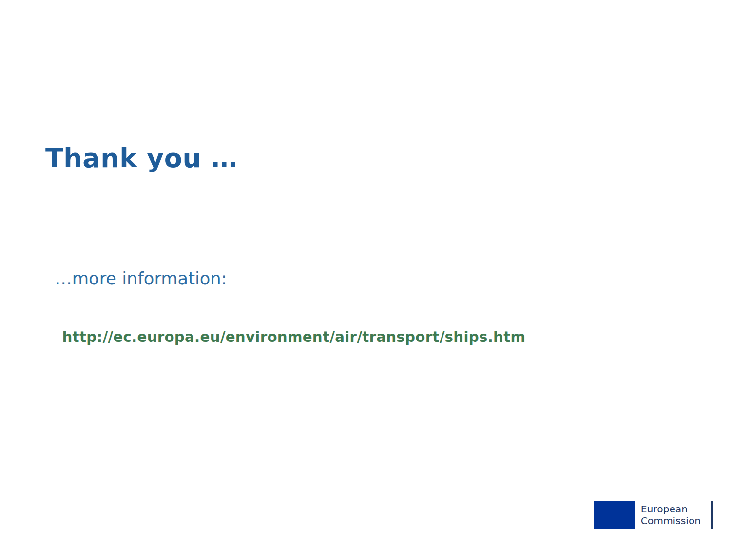Thank you …
…more information:
http://ec.europa.eu/environment/air/transport/ships.htm
European
Commission